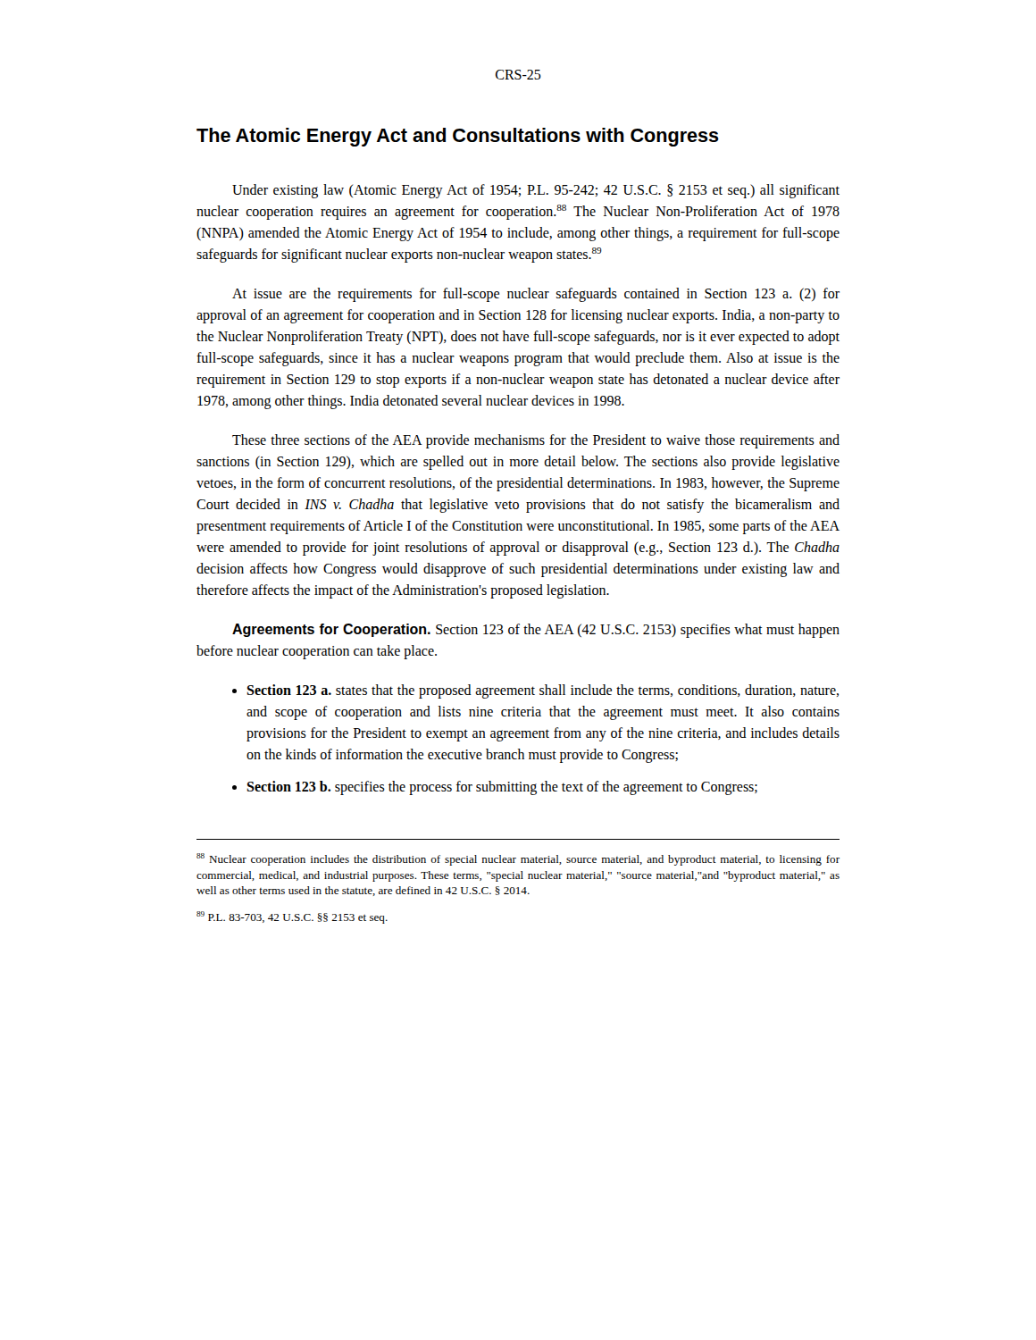CRS-25
The Atomic Energy Act and Consultations with Congress
Under existing law (Atomic Energy Act of 1954; P.L. 95-242; 42 U.S.C. § 2153 et seq.) all significant nuclear cooperation requires an agreement for cooperation.88 The Nuclear Non-Proliferation Act of 1978 (NNPA) amended the Atomic Energy Act of 1954 to include, among other things, a requirement for full-scope safeguards for significant nuclear exports non-nuclear weapon states.89
At issue are the requirements for full-scope nuclear safeguards contained in Section 123 a. (2) for approval of an agreement for cooperation and in Section 128 for licensing nuclear exports. India, a non-party to the Nuclear Nonproliferation Treaty (NPT), does not have full-scope safeguards, nor is it ever expected to adopt full-scope safeguards, since it has a nuclear weapons program that would preclude them. Also at issue is the requirement in Section 129 to stop exports if a non-nuclear weapon state has detonated a nuclear device after 1978, among other things. India detonated several nuclear devices in 1998.
These three sections of the AEA provide mechanisms for the President to waive those requirements and sanctions (in Section 129), which are spelled out in more detail below. The sections also provide legislative vetoes, in the form of concurrent resolutions, of the presidential determinations. In 1983, however, the Supreme Court decided in INS v. Chadha that legislative veto provisions that do not satisfy the bicameralism and presentment requirements of Article I of the Constitution were unconstitutional. In 1985, some parts of the AEA were amended to provide for joint resolutions of approval or disapproval (e.g., Section 123 d.). The Chadha decision affects how Congress would disapprove of such presidential determinations under existing law and therefore affects the impact of the Administration's proposed legislation.
Agreements for Cooperation. Section 123 of the AEA (42 U.S.C. 2153) specifies what must happen before nuclear cooperation can take place.
Section 123 a. states that the proposed agreement shall include the terms, conditions, duration, nature, and scope of cooperation and lists nine criteria that the agreement must meet. It also contains provisions for the President to exempt an agreement from any of the nine criteria, and includes details on the kinds of information the executive branch must provide to Congress;
Section 123 b. specifies the process for submitting the text of the agreement to Congress;
88 Nuclear cooperation includes the distribution of special nuclear material, source material, and byproduct material, to licensing for commercial, medical, and industrial purposes. These terms, "special nuclear material," "source material,"and "byproduct material," as well as other terms used in the statute, are defined in 42 U.S.C. § 2014.
89 P.L. 83-703, 42 U.S.C. §§ 2153 et seq.